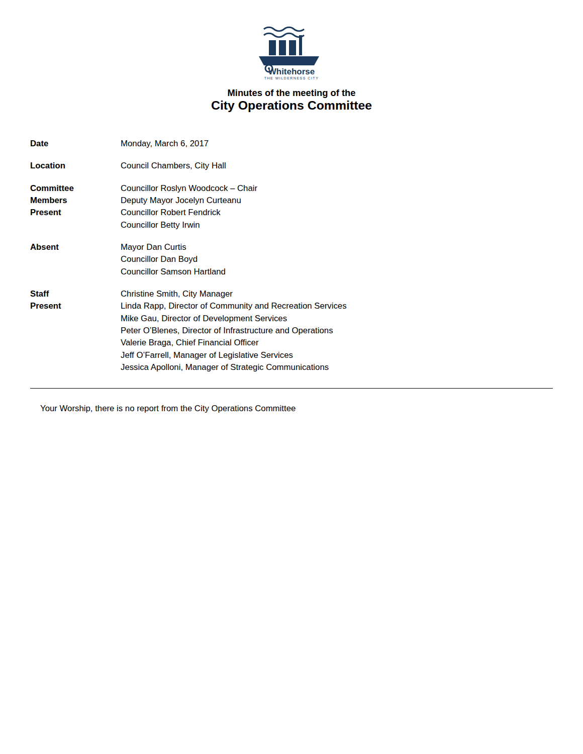Whitehorse THE WILDERNESS CITY
Minutes of the meeting of the City Operations Committee
| Date | Monday, March 6, 2017 |
| Location | Council Chambers, City Hall |
| Committee Members Present | Councillor Roslyn Woodcock – Chair Deputy Mayor Jocelyn Curteanu Councillor Robert Fendrick Councillor Betty Irwin |
| Absent | Mayor Dan Curtis Councillor Dan Boyd Councillor Samson Hartland |
| Staff Present | Christine Smith, City Manager Linda Rapp, Director of Community and Recreation Services Mike Gau, Director of Development Services Peter O’Blenes, Director of Infrastructure and Operations Valerie Braga, Chief Financial Officer Jeff O’Farrell, Manager of Legislative Services Jessica Apolloni, Manager of Strategic Communications |
Your Worship, there is no report from the City Operations Committee